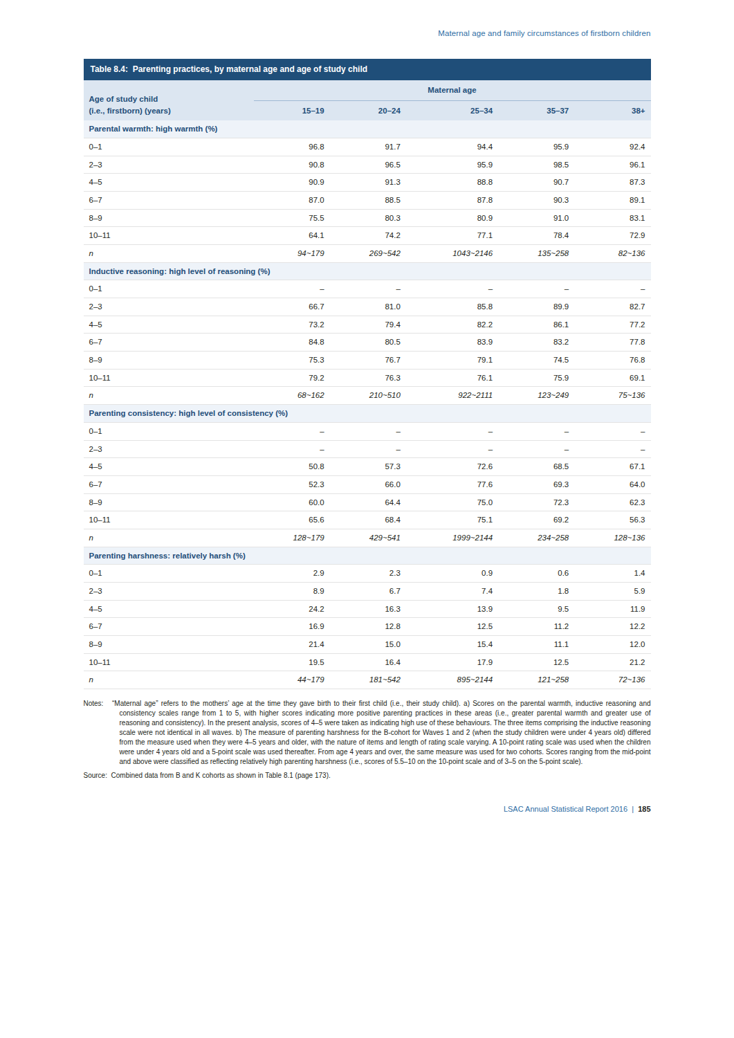Maternal age and family circumstances of firstborn children
Table 8.4: Parenting practices, by maternal age and age of study child
| Age of study child (i.e., firstborn) (years) | Maternal age |
| --- | --- |
| 15–19 | 20–24 | 25–34 | 35–37 | 38+ |
| Parental warmth: high warmth (%) |
| 0–1 | 96.8 | 91.7 | 94.4 | 95.9 | 92.4 |
| 2–3 | 90.8 | 96.5 | 95.9 | 98.5 | 96.1 |
| 4–5 | 90.9 | 91.3 | 88.8 | 90.7 | 87.3 |
| 6–7 | 87.0 | 88.5 | 87.8 | 90.3 | 89.1 |
| 8–9 | 75.5 | 80.3 | 80.9 | 91.0 | 83.1 |
| 10–11 | 64.1 | 74.2 | 77.1 | 78.4 | 72.9 |
| n | 94~179 | 269~542 | 1043~2146 | 135~258 | 82~136 |
| Inductive reasoning: high level of reasoning (%) |
| 0–1 | – | – | – | – | – |
| 2–3 | 66.7 | 81.0 | 85.8 | 89.9 | 82.7 |
| 4–5 | 73.2 | 79.4 | 82.2 | 86.1 | 77.2 |
| 6–7 | 84.8 | 80.5 | 83.9 | 83.2 | 77.8 |
| 8–9 | 75.3 | 76.7 | 79.1 | 74.5 | 76.8 |
| 10–11 | 79.2 | 76.3 | 76.1 | 75.9 | 69.1 |
| n | 68~162 | 210~510 | 922~2111 | 123~249 | 75~136 |
| Parenting consistency: high level of consistency (%) |
| 0–1 | – | – | – | – | – |
| 2–3 | – | – | – | – | – |
| 4–5 | 50.8 | 57.3 | 72.6 | 68.5 | 67.1 |
| 6–7 | 52.3 | 66.0 | 77.6 | 69.3 | 64.0 |
| 8–9 | 60.0 | 64.4 | 75.0 | 72.3 | 62.3 |
| 10–11 | 65.6 | 68.4 | 75.1 | 69.2 | 56.3 |
| n | 128~179 | 429~541 | 1999~2144 | 234~258 | 128~136 |
| Parenting harshness: relatively harsh (%) |
| 0–1 | 2.9 | 2.3 | 0.9 | 0.6 | 1.4 |
| 2–3 | 8.9 | 6.7 | 7.4 | 1.8 | 5.9 |
| 4–5 | 24.2 | 16.3 | 13.9 | 9.5 | 11.9 |
| 6–7 | 16.9 | 12.8 | 12.5 | 11.2 | 12.2 |
| 8–9 | 21.4 | 15.0 | 15.4 | 11.1 | 12.0 |
| 10–11 | 19.5 | 16.4 | 17.9 | 12.5 | 21.2 |
| n | 44~179 | 181~542 | 895~2144 | 121~258 | 72~136 |
Notes: “Maternal age” refers to the mothers’ age at the time they gave birth to their first child (i.e., their study child). a) Scores on the parental warmth, inductive reasoning and consistency scales range from 1 to 5, with higher scores indicating more positive parenting practices in these areas (i.e., greater parental warmth and greater use of reasoning and consistency). In the present analysis, scores of 4–5 were taken as indicating high use of these behaviours. The three items comprising the inductive reasoning scale were not identical in all waves. b) The measure of parenting harshness for the B-cohort for Waves 1 and 2 (when the study children were under 4 years old) differed from the measure used when they were 4–5 years and older, with the nature of items and length of rating scale varying. A 10-point rating scale was used when the children were under 4 years old and a 5-point scale was used thereafter. From age 4 years and over, the same measure was used for two cohorts. Scores ranging from the mid-point and above were classified as reflecting relatively high parenting harshness (i.e., scores of 5.5–10 on the 10-point scale and of 3–5 on the 5-point scale).
Source: Combined data from B and K cohorts as shown in Table 8.1 (page 173).
LSAC Annual Statistical Report 2016 | 185